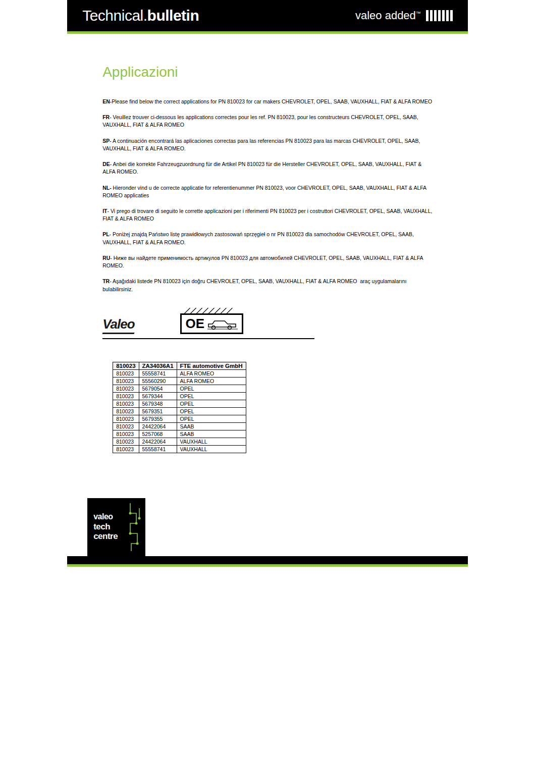Technical.bulletin
valeo added™
Applicazioni
EN-Please find below the correct applications for PN 810023 for car makers CHEVROLET, OPEL, SAAB, VAUXHALL, FIAT & ALFA ROMEO
FR- Veuillez trouver ci-dessous les applications correctes pour les ref. PN 810023, pour les constructeurs CHEVROLET, OPEL, SAAB, VAUXHALL, FIAT & ALFA ROMEO
SP- A continuación encontrará las aplicaciones correctas para las referencias PN 810023 para las marcas CHEVROLET, OPEL, SAAB, VAUXHALL, FIAT & ALFA ROMEO.
DE- Anbei die korrekte Fahrzeugzuordnung für die Artikel PN 810023 für die Hersteller CHEVROLET, OPEL, SAAB, VAUXHALL, FIAT & ALFA ROMEO.
NL- Hieronder vind u de correcte applicatie for referentienummer PN 810023, voor CHEVROLET, OPEL, SAAB, VAUXHALL, FIAT & ALFA ROMEO applicaties
IT- Vi prego di trovare di seguito le corrette applicazioni per i riferimenti PN 810023 per i costruttori CHEVROLET, OPEL, SAAB, VAUXHALL, FIAT & ALFA ROMEO
PL- Poniżej znajdą Państwo listę prawidłowych zastosowań sprzęgieł o nr PN 810023 dla samochodów CHEVROLET, OPEL, SAAB, VAUXHALL, FIAT & ALFA ROMEO.
RU- Ниже вы найдете применимость артикулов PN 810023 для автомобилей CHEVROLET, OPEL, SAAB, VAUXHALL, FIAT & ALFA ROMEO.
TR- Aşağıdaki listede PN 810023 için doğru CHEVROLET, OPEL, SAAB, VAUXHALL, FIAT & ALFA ROMEO araç uygulamalarını bulabilirsiniz.
Valeo
OE
| 810023 | ZA34036A1 | FTE automotive GmbH |
| --- | --- | --- |
| 810023 | 55558741 | ALFA ROMEO |
| 810023 | 55560290 | ALFA ROMEO |
| 810023 | 5679054 | OPEL |
| 810023 | 5679344 | OPEL |
| 810023 | 5679348 | OPEL |
| 810023 | 5679351 | OPEL |
| 810023 | 5679355 | OPEL |
| 810023 | 24422064 | SAAB |
| 810023 | 5257068 | SAAB |
| 810023 | 24422064 | VAUXHALL |
| 810023 | 55558741 | VAUXHALL |
valeo
tech
centre